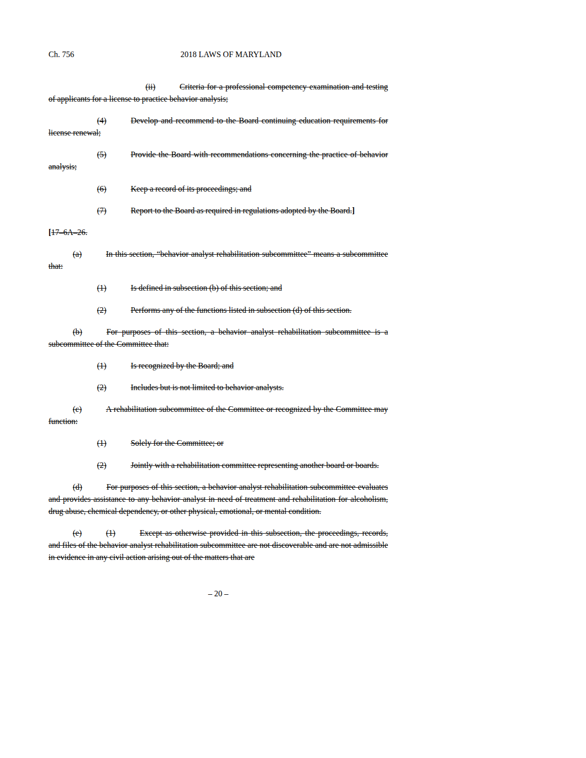Ch. 756 2018 LAWS OF MARYLAND
(ii) Criteria for a professional competency examination and testing of applicants for a license to practice behavior analysis;
(4) Develop and recommend to the Board continuing education requirements for license renewal;
(5) Provide the Board with recommendations concerning the practice of behavior analysis;
(6) Keep a record of its proceedings; and
(7) Report to the Board as required in regulations adopted by the Board.]
[17–6A–26.
(a) In this section, “behavior analyst rehabilitation subcommittee” means a subcommittee that:
(1) Is defined in subsection (b) of this section; and
(2) Performs any of the functions listed in subsection (d) of this section.
(b) For purposes of this section, a behavior analyst rehabilitation subcommittee is a subcommittee of the Committee that:
(1) Is recognized by the Board; and
(2) Includes but is not limited to behavior analysts.
(c) A rehabilitation subcommittee of the Committee or recognized by the Committee may function:
(1) Solely for the Committee; or
(2) Jointly with a rehabilitation committee representing another board or boards.
(d) For purposes of this section, a behavior analyst rehabilitation subcommittee evaluates and provides assistance to any behavior analyst in need of treatment and rehabilitation for alcoholism, drug abuse, chemical dependency, or other physical, emotional, or mental condition.
(e) (1) Except as otherwise provided in this subsection, the proceedings, records, and files of the behavior analyst rehabilitation subcommittee are not discoverable and are not admissible in evidence in any civil action arising out of the matters that are
– 20 –